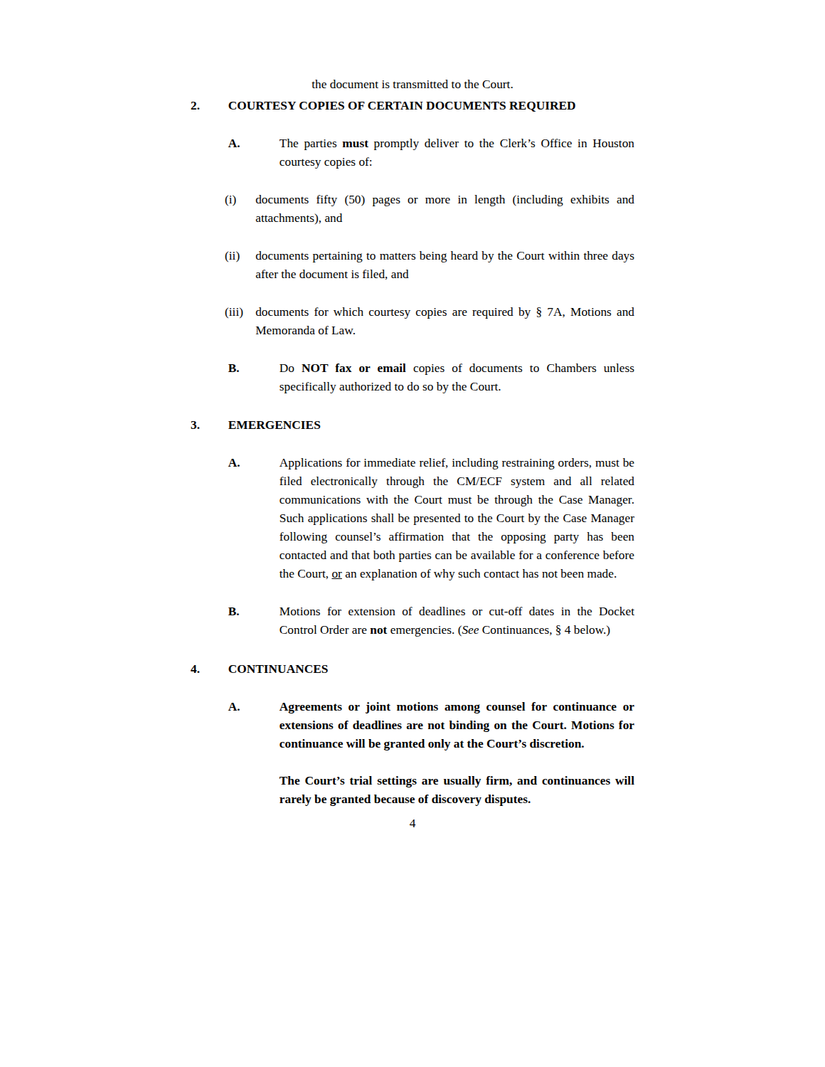the document is transmitted to the Court.
2.
Courtesy Copies of Certain Documents Required
A.
The parties must promptly deliver to the Clerk’s Office in Houston courtesy copies of:
(i)
documents fifty (50) pages or more in length (including exhibits and attachments), and
(ii)
documents pertaining to matters being heard by the Court within three days after the document is filed, and
(iii)
documents for which courtesy copies are required by § 7A, Motions and Memoranda of Law.
B.
Do NOT fax or email copies of documents to Chambers unless specifically authorized to do so by the Court.
3.
Emergencies
A.
Applications for immediate relief, including restraining orders, must be filed electronically through the CM/ECF system and all related communications with the Court must be through the Case Manager. Such applications shall be presented to the Court by the Case Manager following counsel’s affirmation that the opposing party has been contacted and that both parties can be available for a conference before the Court, or an explanation of why such contact has not been made.
B.
Motions for extension of deadlines or cut-off dates in the Docket Control Order are not emergencies. (See Continuances, § 4 below.)
4.
Continuances
A.
Agreements or joint motions among counsel for continuance or extensions of deadlines are not binding on the Court. Motions for continuance will be granted only at the Court’s discretion.
The Court’s trial settings are usually firm, and continuances will rarely be granted because of discovery disputes.
4